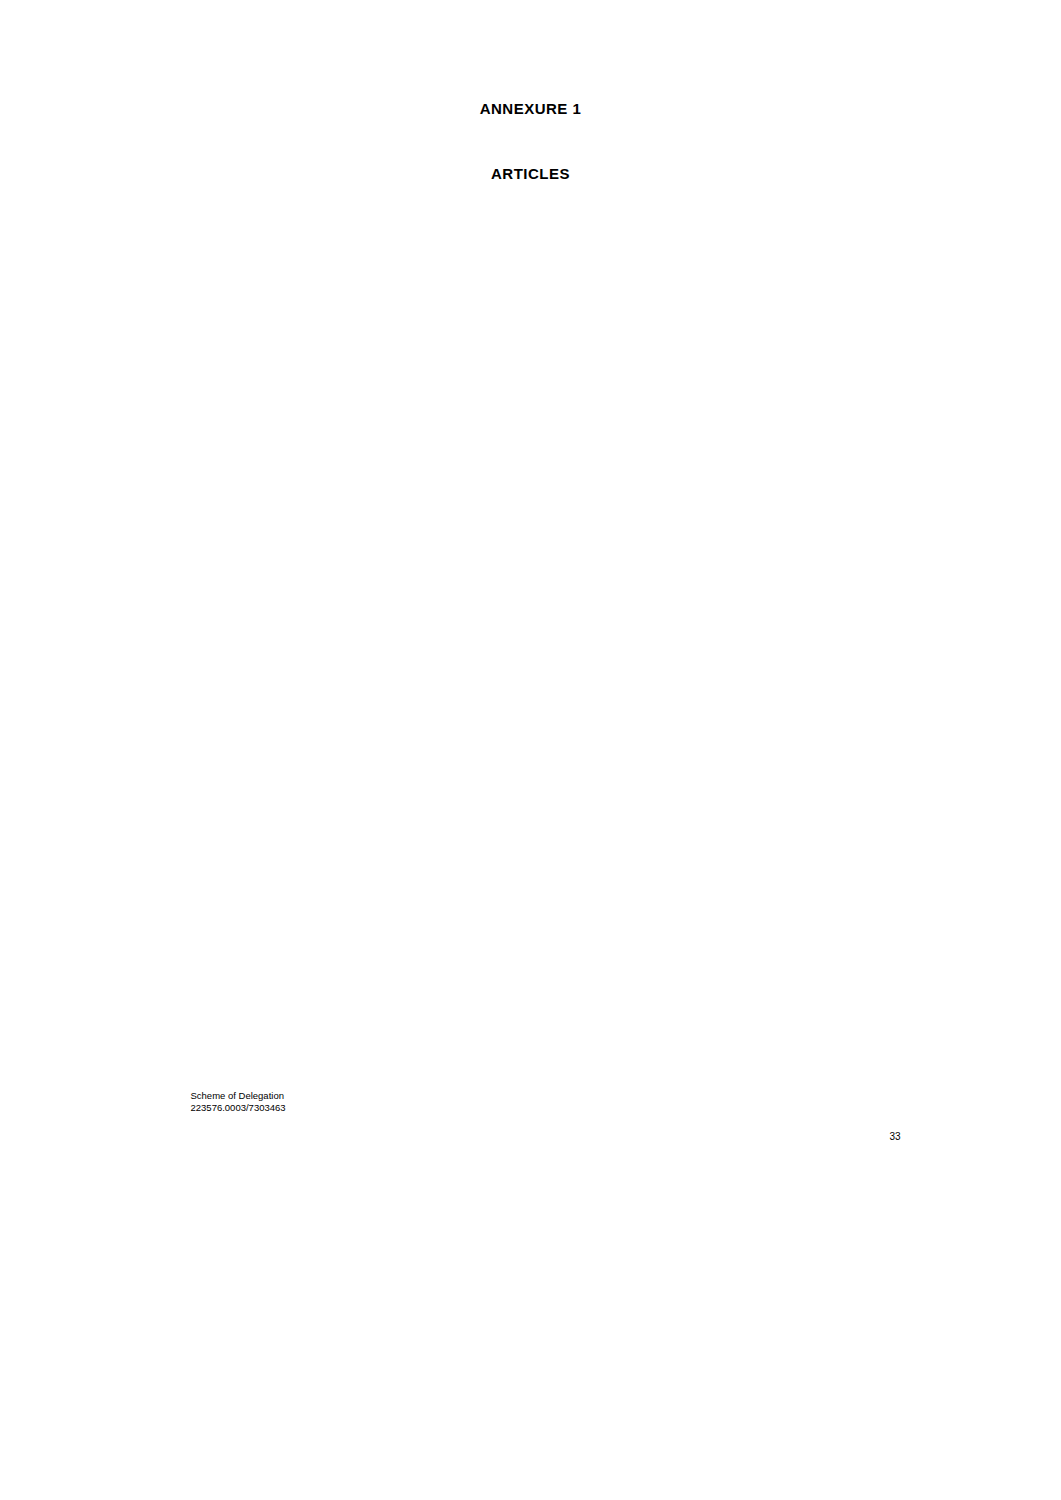ANNEXURE 1
ARTICLES
Scheme of Delegation
223576.0003/7303463
33